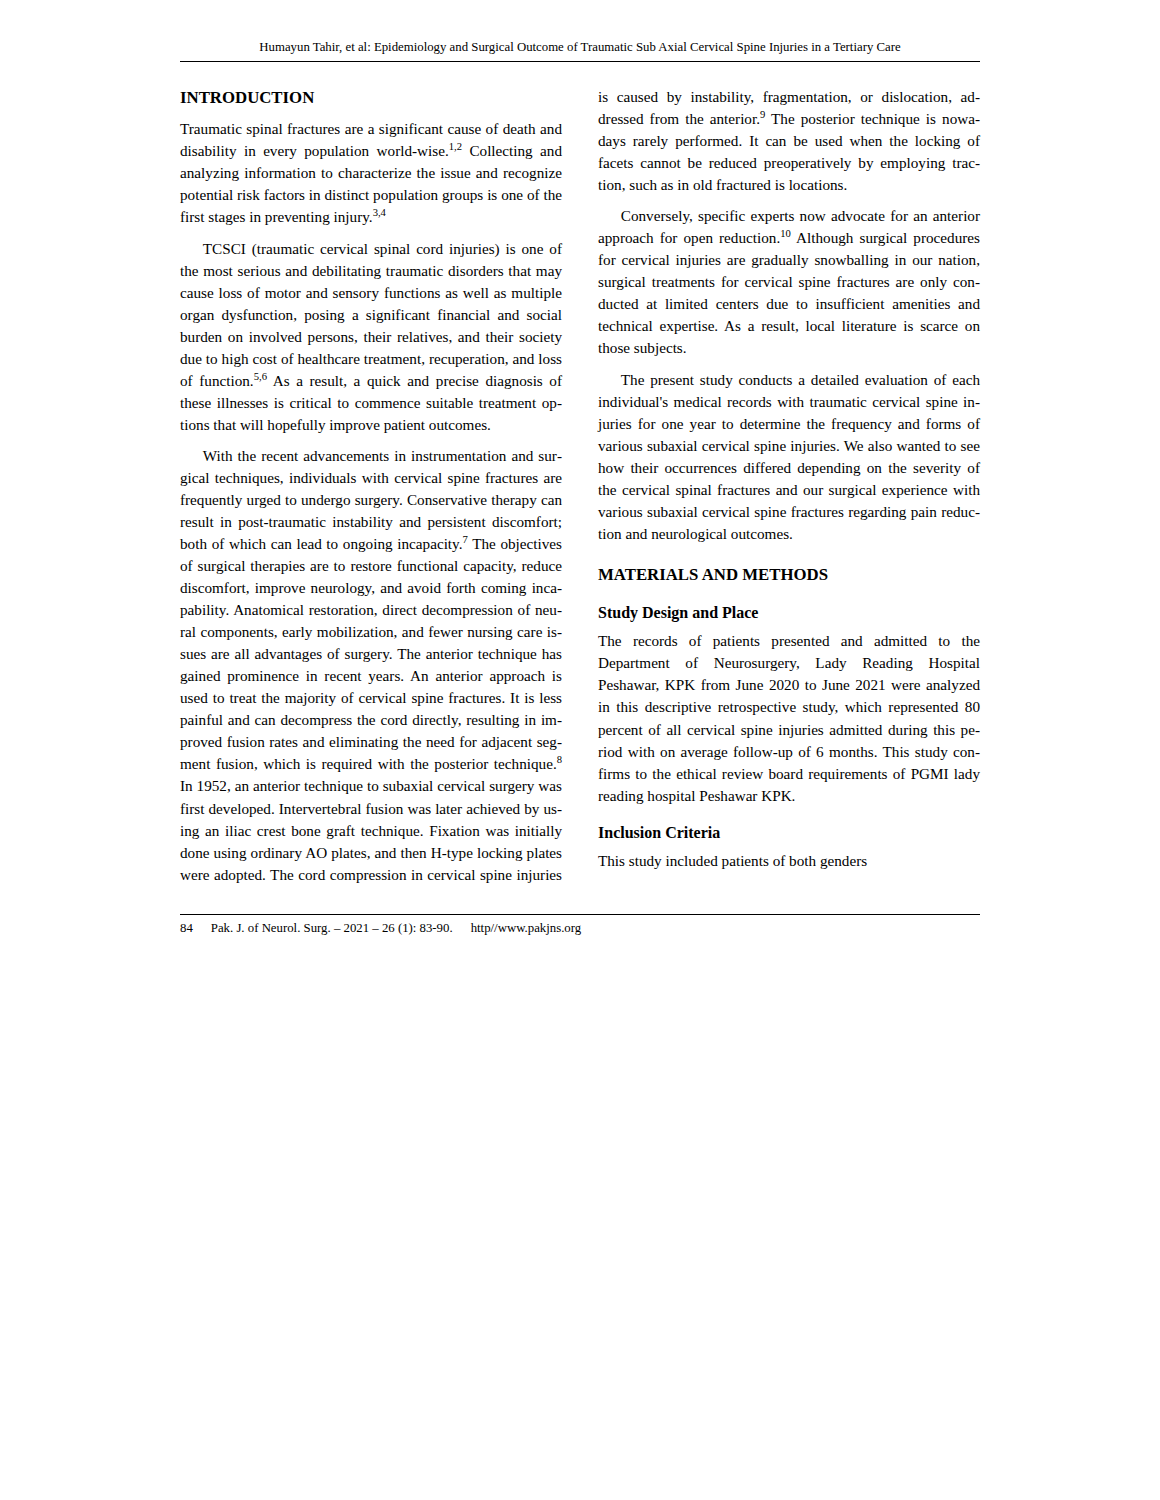Humayun Tahir, et al: Epidemiology and Surgical Outcome of Traumatic Sub Axial Cervical Spine Injuries in a Tertiary Care
INTRODUCTION
Traumatic spinal fractures are a significant cause of death and disability in every population world-wise.1,2 Collecting and analyzing information to characterize the issue and recognize potential risk factors in distinct population groups is one of the first stages in preventing injury.3,4
TCSCI (traumatic cervical spinal cord injuries) is one of the most serious and debilitating traumatic disorders that may cause loss of motor and sensory functions as well as multiple organ dysfunction, posing a significant financial and social burden on involved persons, their relatives, and their society due to high cost of healthcare treatment, recuperation, and loss of function.5,6 As a result, a quick and precise diagnosis of these illnesses is critical to commence suitable treatment options that will hopefully improve patient outcomes.
With the recent advancements in instrumentation and surgical techniques, individuals with cervical spine fractures are frequently urged to undergo surgery. Conservative therapy can result in post-traumatic instability and persistent discomfort; both of which can lead to ongoing incapacity.7 The objectives of surgical therapies are to restore functional capacity, reduce discomfort, improve neurology, and avoid forth coming incapability. Anatomical restoration, direct decompression of neural components, early mobilization, and fewer nursing care issues are all advantages of surgery. The anterior technique has gained prominence in recent years. An anterior approach is used to treat the majority of cervical spine fractures. It is less painful and can decompress the cord directly, resulting in improved fusion rates and eliminating the need for adjacent segment fusion, which is required with the posterior technique.8 In 1952, an anterior technique to subaxial cervical surgery was first developed. Intervertebral fusion was later achieved by using an iliac crest bone graft technique. Fixation was initially done using ordinary AO plates, and then H-type locking plates were adopted. The cord compression in cervical spine injuries is caused by instability, fragmentation, or dislocation, addressed from the anterior.9 The posterior technique is nowadays rarely performed. It can be used when the locking of facets cannot be reduced preoperatively by employing traction, such as in old fractured is locations.
Conversely, specific experts now advocate for an anterior approach for open reduction.10 Although surgical procedures for cervical injuries are gradually snowballing in our nation, surgical treatments for cervical spine fractures are only conducted at limited centers due to insufficient amenities and technical expertise. As a result, local literature is scarce on those subjects.
The present study conducts a detailed evaluation of each individual's medical records with traumatic cervical spine injuries for one year to determine the frequency and forms of various subaxial cervical spine injuries. We also wanted to see how their occurrences differed depending on the severity of the cervical spinal fractures and our surgical experience with various subaxial cervical spine fractures regarding pain reduction and neurological outcomes.
MATERIALS AND METHODS
Study Design and Place
The records of patients presented and admitted to the Department of Neurosurgery, Lady Reading Hospital Peshawar, KPK from June 2020 to June 2021 were analyzed in this descriptive retrospective study, which represented 80 percent of all cervical spine injuries admitted during this period with on average follow-up of 6 months. This study confirms to the ethical review board requirements of PGMI lady reading hospital Peshawar KPK.
Inclusion Criteria
This study included patients of both genders
84 Pak. J. of Neurol. Surg. – 2021 – 26 (1): 83-90. http//www.pakjns.org